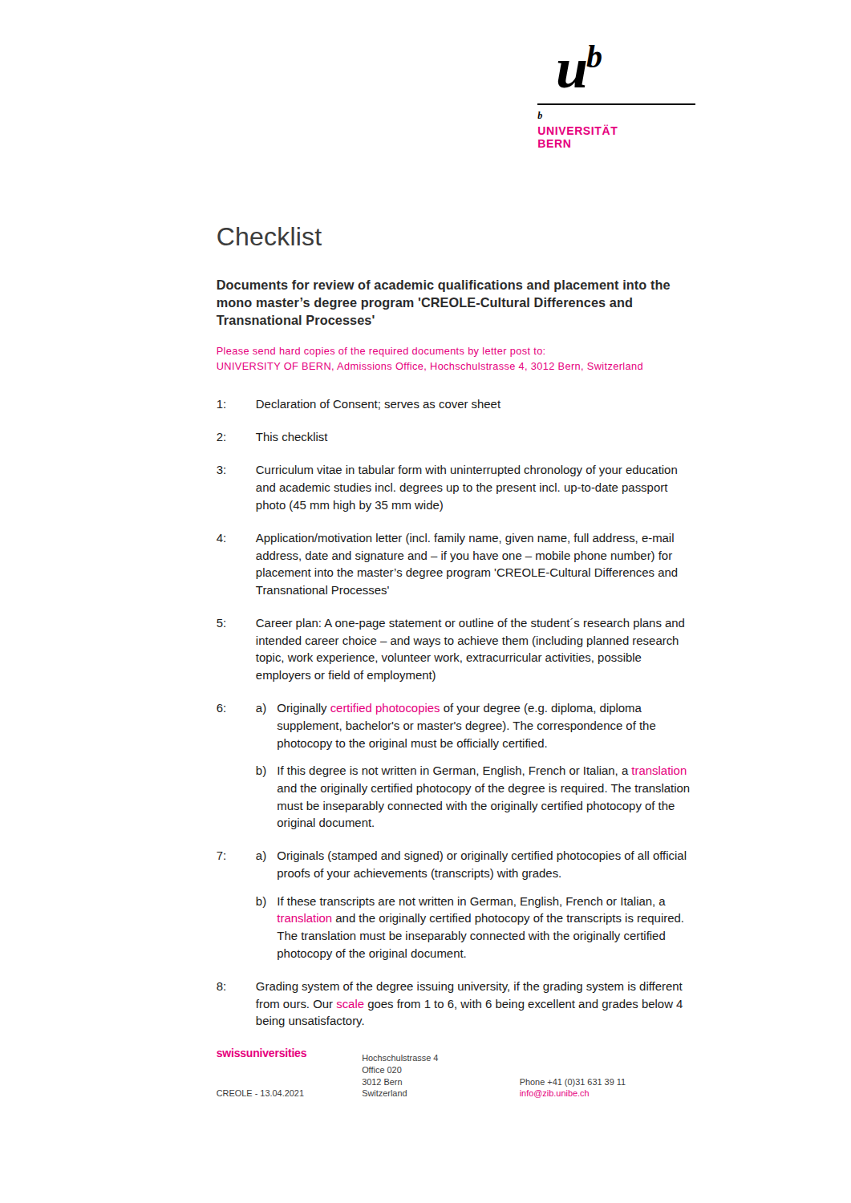ub
b
UNIVERSITÄT
BERN
Checklist
Documents for review of academic qualifications and placement into the mono master’s degree program 'CREOLE-Cultural Differences and Transnational Processes'
Please send hard copies of the required documents by letter post to:
UNIVERSITY OF BERN, Admissions Office, Hochschulstrasse 4, 3012 Bern, Switzerland
1:
Declaration of Consent; serves as cover sheet
2:
This checklist
3:
Curriculum vitae in tabular form with uninterrupted chronology of your education and academic studies incl. degrees up to the present incl. up-to-date passport photo (45 mm high by 35 mm wide)
4:
Application/motivation letter (incl. family name, given name, full address, e-mail address, date and signature and – if you have one – mobile phone number) for placement into the master’s degree program 'CREOLE-Cultural Differences and Transnational Processes'
5:
Career plan: A one-page statement or outline of the student´s research plans and intended career choice – and ways to achieve them (including planned research topic, work experience, volunteer work, extracurricular activities, possible employers or field of employment)
6:
a) Originally certified photocopies of your degree (e.g. diploma, diploma supplement, bachelor's or master's degree). The correspondence of the photocopy to the original must be officially certified.
b) If this degree is not written in German, English, French or Italian, a translation and the originally certified photocopy of the degree is required. The translation must be inseparably connected with the originally certified photocopy of the original document.
7:
a) Originals (stamped and signed) or originally certified photocopies of all official proofs of your achievements (transcripts) with grades.
b) If these transcripts are not written in German, English, French or Italian, a translation and the originally certified photocopy of the transcripts is required. The translation must be inseparably connected with the originally certified photocopy of the original document.
8:
Grading system of the degree issuing university, if the grading system is different from ours. Our scale goes from 1 to 6, with 6 being excellent and grades below 4 being unsatisfactory.
swissuniversities
CREOLE - 13.04.2021
Hochschulstrasse 4
Office 020
3012 Bern
Switzerland
Phone +41 (0)31 631 39 11
info@zib.unibe.ch